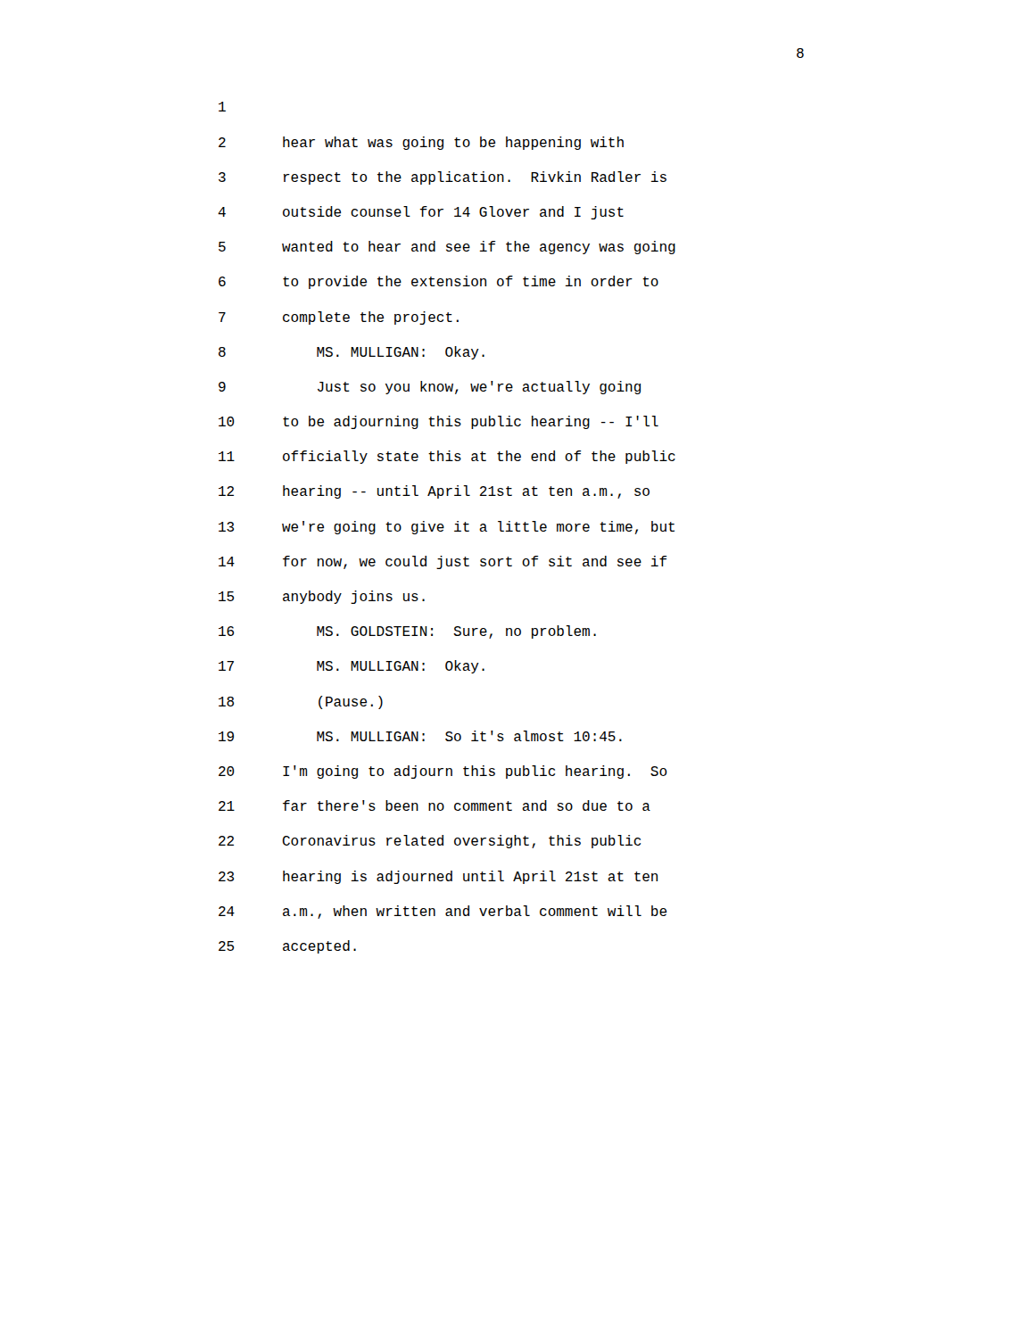8
| 1 | |
| 2 | hear what was going to be happening with |
| 3 | respect to the application. Rivkin Radler is |
| 4 | outside counsel for 14 Glover and I just |
| 5 | wanted to hear and see if the agency was going |
| 6 | to provide the extension of time in order to |
| 7 | complete the project. |
| 8 | MS. MULLIGAN: Okay. |
| 9 | Just so you know, we're actually going |
| 10 | to be adjourning this public hearing -- I'll |
| 11 | officially state this at the end of the public |
| 12 | hearing -- until April 21st at ten a.m., so |
| 13 | we're going to give it a little more time, but |
| 14 | for now, we could just sort of sit and see if |
| 15 | anybody joins us. |
| 16 | MS. GOLDSTEIN: Sure, no problem. |
| 17 | MS. MULLIGAN: Okay. |
| 18 | (Pause.) |
| 19 | MS. MULLIGAN: So it's almost 10:45. |
| 20 | I'm going to adjourn this public hearing. So |
| 21 | far there's been no comment and so due to a |
| 22 | Coronavirus related oversight, this public |
| 23 | hearing is adjourned until April 21st at ten |
| 24 | a.m., when written and verbal comment will be |
| 25 | accepted. |